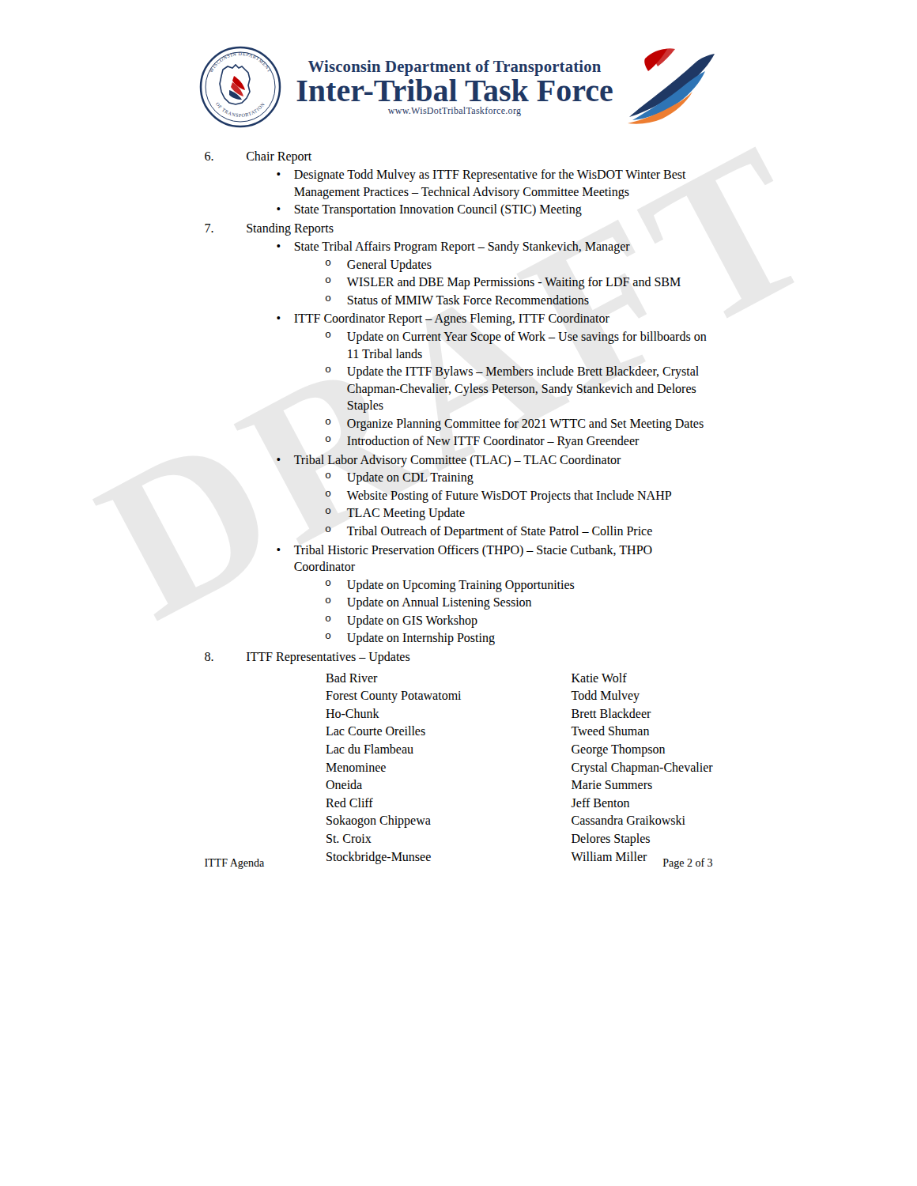DRAFT
WISCONSIN DEPARTMENT OF TRANSPORTATION
Wisconsin Department of Transportation
Inter-Tribal Task Force
www.WisDotTribalTaskforce.org
6. Chair Report
Designate Todd Mulvey as ITTF Representative for the WisDOT Winter Best Management Practices – Technical Advisory Committee Meetings
State Transportation Innovation Council (STIC) Meeting
7. Standing Reports
State Tribal Affairs Program Report – Sandy Stankevich, Manager
General Updates
WISLER and DBE Map Permissions - Waiting for LDF and SBM
Status of MMIW Task Force Recommendations
ITTF Coordinator Report – Agnes Fleming, ITTF Coordinator
Update on Current Year Scope of Work – Use savings for billboards on 11 Tribal lands
Update the ITTF Bylaws – Members include Brett Blackdeer, Crystal Chapman-Chevalier, Cyless Peterson, Sandy Stankevich and Delores Staples
Organize Planning Committee for 2021 WTTC and Set Meeting Dates
Introduction of New ITTF Coordinator – Ryan Greendeer
Tribal Labor Advisory Committee (TLAC) – TLAC Coordinator
Update on CDL Training
Website Posting of Future WisDOT Projects that Include NAHP
TLAC Meeting Update
Tribal Outreach of Department of State Patrol – Collin Price
Tribal Historic Preservation Officers (THPO) – Stacie Cutbank, THPO Coordinator
Update on Upcoming Training Opportunities
Update on Annual Listening Session
Update on GIS Workshop
Update on Internship Posting
8. ITTF Representatives – Updates
| Bad River | Katie Wolf |
| Forest County Potawatomi | Todd Mulvey |
| Ho-Chunk | Brett Blackdeer |
| Lac Courte Oreilles | Tweed Shuman |
| Lac du Flambeau | George Thompson |
| Menominee | Crystal Chapman-Chevalier |
| Oneida | Marie Summers |
| Red Cliff | Jeff Benton |
| Sokaogon Chippewa | Cassandra Graikowski |
| St. Croix | Delores Staples |
| Stockbridge-Munsee | William Miller |
ITTF Agenda
Page 2 of 3